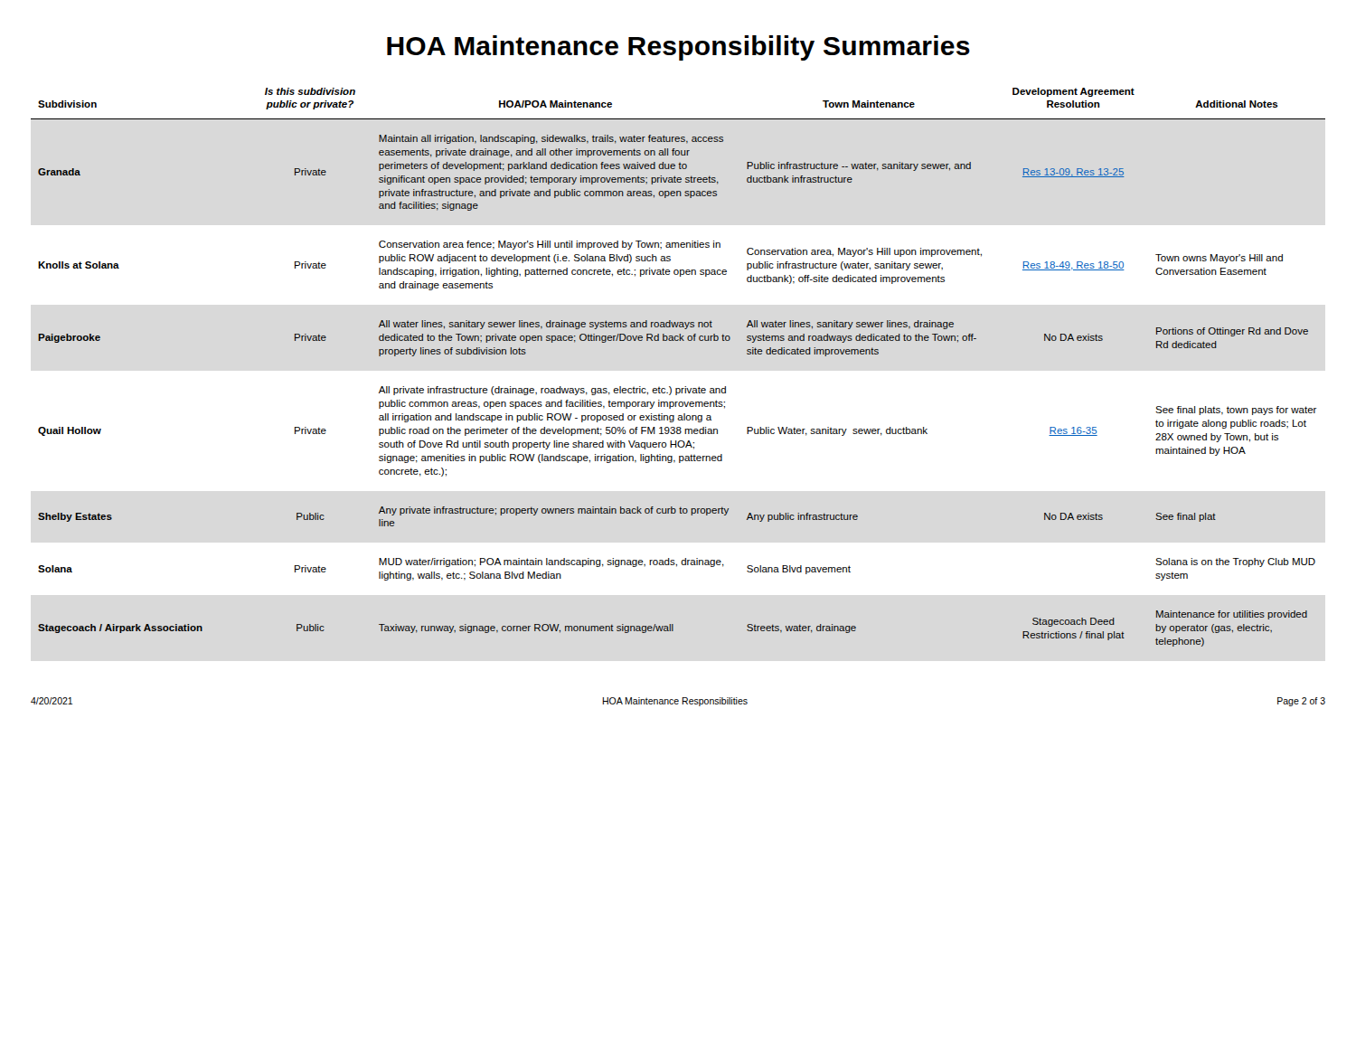HOA Maintenance Responsibility Summaries
| Subdivision | Is this subdivision public or private? | HOA/POA Maintenance | Town Maintenance | Development Agreement Resolution | Additional Notes |
| --- | --- | --- | --- | --- | --- |
| Granada | Private | Maintain all irrigation, landscaping, sidewalks, trails, water features, access easements, private drainage, and all other improvements on all four perimeters of development; parkland dedication fees waived due to significant open space provided; temporary improvements; private streets, private infrastructure, and private and public common areas, open spaces and facilities; signage | Public infrastructure -- water, sanitary sewer, and ductbank infrastructure | Res 13-09, Res 13-25 | |
| Knolls at Solana | Private | Conservation area fence; Mayor's Hill until improved by Town; amenities in public ROW adjacent to development (i.e. Solana Blvd) such as landscaping, irrigation, lighting, patterned concrete, etc.; private open space and drainage easements | Conservation area, Mayor's Hill upon improvement, public infrastructure (water, sanitary sewer, ductbank); off-site dedicated improvements | Res 18-49, Res 18-50 | Town owns Mayor's Hill and Conversation Easement |
| Paigebrooke | Private | All water lines, sanitary sewer lines, drainage systems and roadways not dedicated to the Town; private open space; Ottinger/Dove Rd back of curb to property lines of subdivision lots | All water lines, sanitary sewer lines, drainage systems and roadways dedicated to the Town; off-site dedicated improvements | No DA exists | Portions of Ottinger Rd and Dove Rd dedicated |
| Quail Hollow | Private | All private infrastructure (drainage, roadways, gas, electric, etc.) private and public common areas, open spaces and facilities, temporary improvements; all irrigation and landscape in public ROW - proposed or existing along a public road on the perimeter of the development; 50% of FM 1938 median south of Dove Rd until south property line shared with Vaquero HOA; signage; amenities in public ROW (landscape, irrigation, lighting, patterned concrete, etc.); | Public Water, sanitary sewer, ductbank | Res 16-35 | See final plats, town pays for water to irrigate along public roads; Lot 28X owned by Town, but is maintained by HOA |
| Shelby Estates | Public | Any private infrastructure; property owners maintain back of curb to property line | Any public infrastructure | No DA exists | See final plat |
| Solana | Private | MUD water/irrigation; POA maintain landscaping, signage, roads, drainage, lighting, walls, etc.; Solana Blvd Median | Solana Blvd pavement | | Solana is on the Trophy Club MUD system |
| Stagecoach / Airpark Association | Public | Taxiway, runway, signage, corner ROW, monument signage/wall | Streets, water, drainage | Stagecoach Deed Restrictions / final plat | Maintenance for utilities provided by operator (gas, electric, telephone) |
4/20/2021
HOA Maintenance Responsibilities
Page 2 of 3